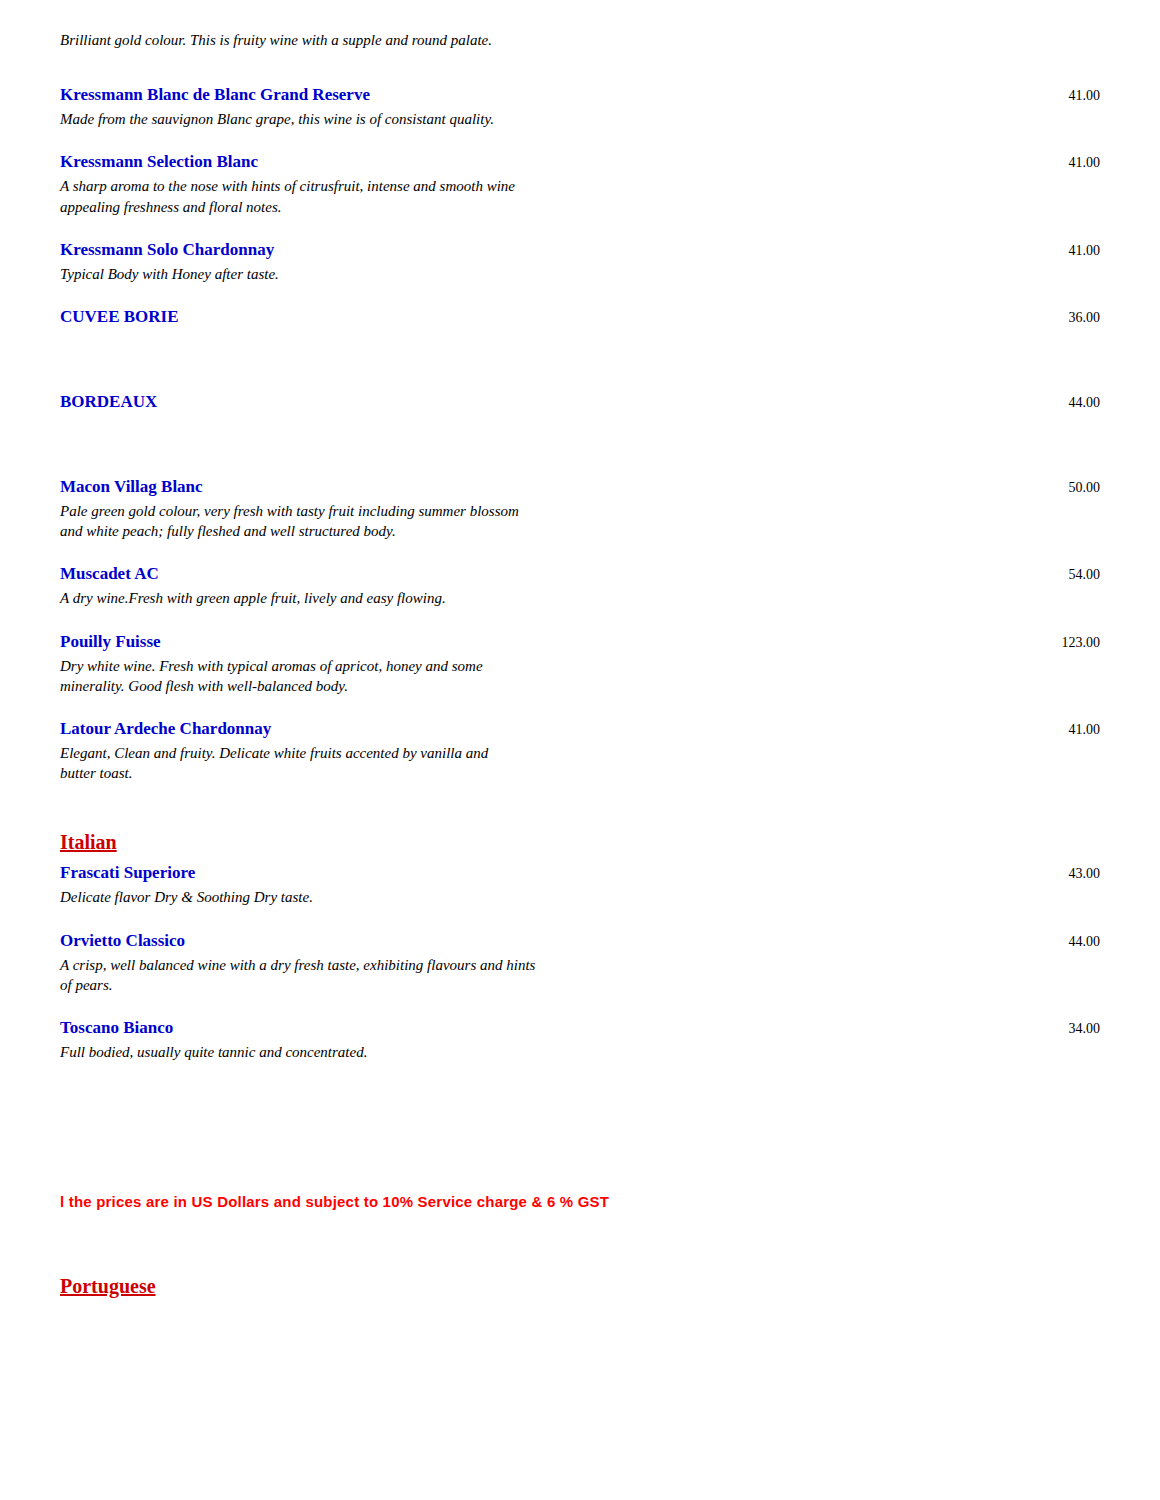Brilliant gold colour. This is fruity wine with a supple and round palate.
Kressmann Blanc de Blanc Grand Reserve 41.00
Made from the sauvignon Blanc grape, this wine is of consistant quality.
Kressmann Selection Blanc 41.00
A sharp aroma to the nose with hints of citrusfruit, intense and smooth wine
appealing freshness and floral notes.
Kressmann Solo Chardonnay 41.00
Typical Body with Honey after taste.
CUVEE BORIE 36.00
BORDEAUX 44.00
Macon Villag Blanc 50.00
Pale green gold colour, very fresh with tasty fruit including summer blossom
and white peach; fully fleshed and well structured body.
Muscadet AC 54.00
A dry wine.Fresh with green apple fruit, lively and easy flowing.
Pouilly Fuisse 123.00
Dry white wine. Fresh with typical aromas of apricot, honey and some
minerality. Good flesh with well-balanced body.
Latour Ardeche Chardonnay 41.00
Elegant, Clean and fruity. Delicate white fruits accented by vanilla and
butter toast.
Italian
Frascati Superiore 43.00
Delicate flavor Dry & Soothing Dry taste.
Orvietto Classico 44.00
A crisp, well balanced wine with a dry fresh taste, exhibiting flavours and hints
of pears.
Toscano Bianco 34.00
Full bodied, usually quite tannic and concentrated.
l the prices are in US Dollars and subject to 10% Service charge & 6 % GST
Portuguese